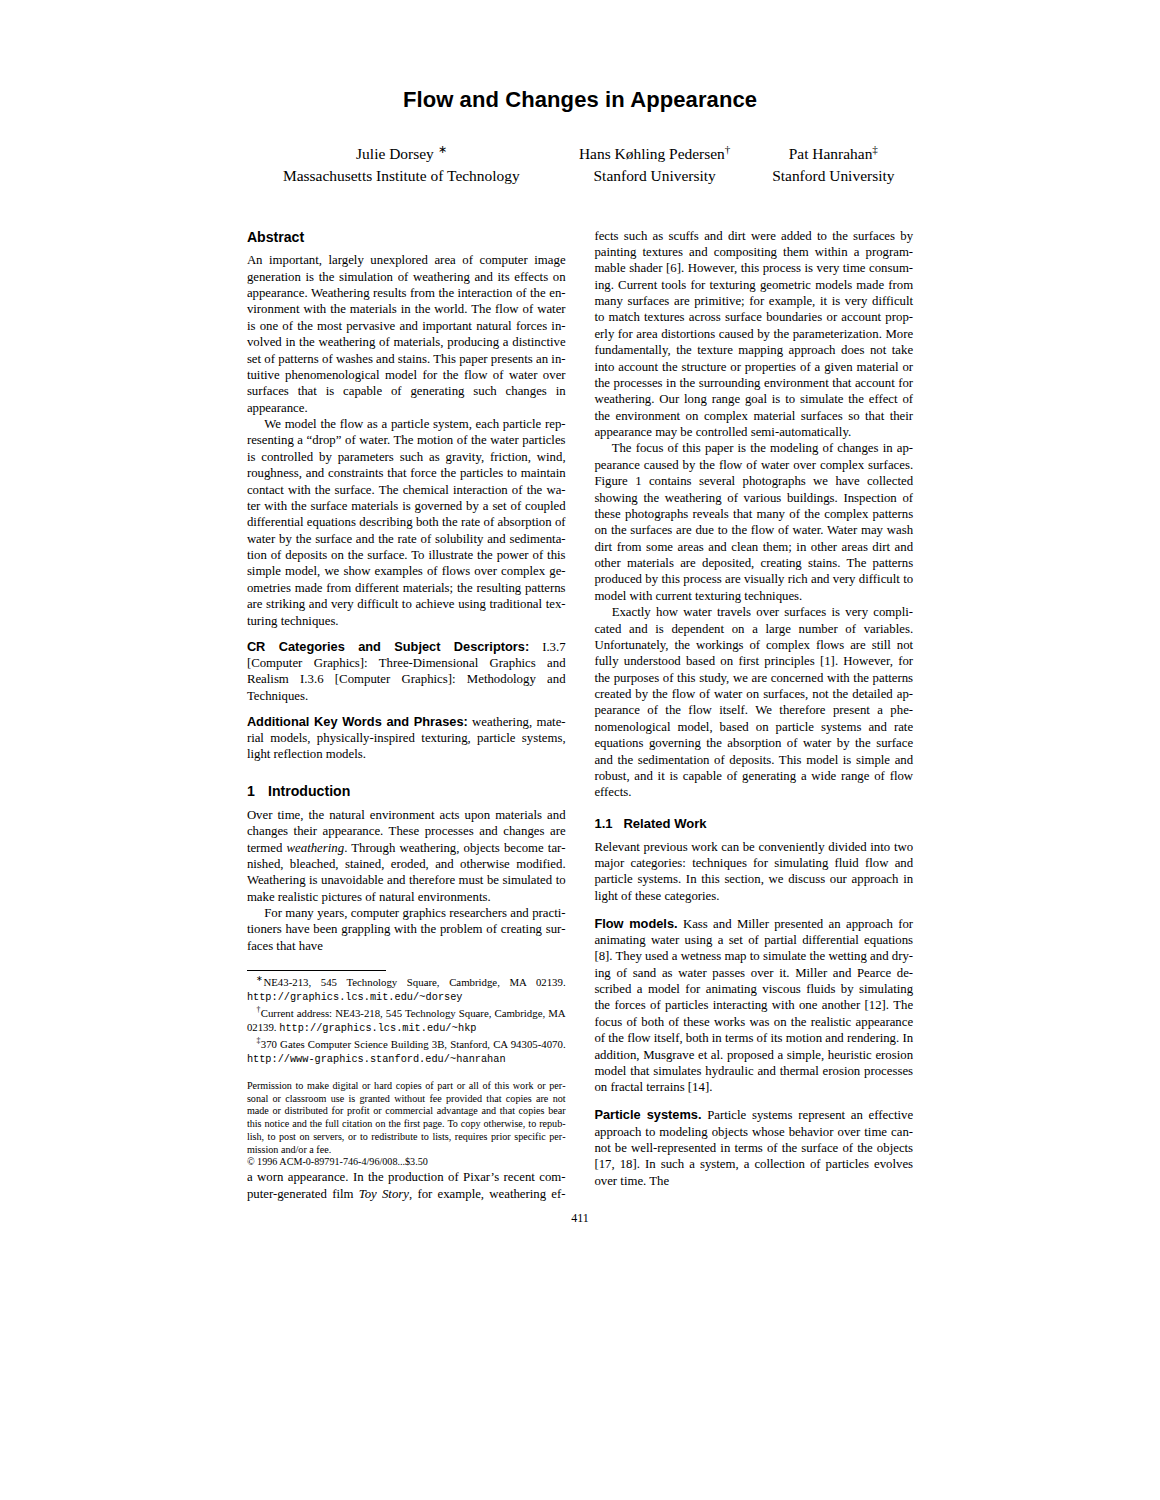Flow and Changes in Appearance
| Julie Dorsey ∗ | Hans Køhling Pedersen † | Pat Hanrahan ‡ |
| Massachusetts Institute of Technology | Stanford University | Stanford University |
Abstract
An important, largely unexplored area of computer image generation is the simulation of weathering and its effects on appearance. Weathering results from the interaction of the environment with the materials in the world. The flow of water is one of the most pervasive and important natural forces involved in the weathering of materials, producing a distinctive set of patterns of washes and stains. This paper presents an intuitive phenomenological model for the flow of water over surfaces that is capable of generating such changes in appearance.
We model the flow as a particle system, each particle representing a “drop” of water. The motion of the water particles is controlled by parameters such as gravity, friction, wind, roughness, and constraints that force the particles to maintain contact with the surface. The chemical interaction of the water with the surface materials is governed by a set of coupled differential equations describing both the rate of absorption of water by the surface and the rate of solubility and sedimentation of deposits on the surface. To illustrate the power of this simple model, we show examples of flows over complex geometries made from different materials; the resulting patterns are striking and very difficult to achieve using traditional texturing techniques.
CR Categories and Subject Descriptors: I.3.7 [Computer Graphics]: Three-Dimensional Graphics and Realism I.3.6 [Computer Graphics]: Methodology and Techniques.
Additional Key Words and Phrases: weathering, material models, physically-inspired texturing, particle systems, light reflection models.
1 Introduction
Over time, the natural environment acts upon materials and changes their appearance. These processes and changes are termed weathering. Through weathering, objects become tarnished, bleached, stained, eroded, and otherwise modified. Weathering is unavoidable and therefore must be simulated to make realistic pictures of natural environments.
For many years, computer graphics researchers and practitioners have been grappling with the problem of creating surfaces that have
∗NE43-213, 545 Technology Square, Cambridge, MA 02139. http://graphics.lcs.mit.edu/~dorsey
†Current address: NE43-218, 545 Technology Square, Cambridge, MA 02139. http://graphics.lcs.mit.edu/~hkp
‡370 Gates Computer Science Building 3B, Stanford, CA 94305-4070. http://www-graphics.stanford.edu/~hanrahan
Permission to make digital or hard copies of part or all of this work or personal or classroom use is granted without fee provided that copies are not made or distributed for profit or commercial advantage and that copies bear this notice and the full citation on the first page. To copy otherwise, to republish, to post on servers, or to redistribute to lists, requires prior specific permission and/or a fee.
© 1996 ACM-0-89791-746-4/96/008...$3.50
a worn appearance. In the production of Pixar’s recent computer-generated film Toy Story, for example, weathering effects such as scuffs and dirt were added to the surfaces by painting textures and compositing them within a programmable shader [6]. However, this process is very time consuming. Current tools for texturing geometric models made from many surfaces are primitive; for example, it is very difficult to match textures across surface boundaries or account properly for area distortions caused by the parameterization. More fundamentally, the texture mapping approach does not take into account the structure or properties of a given material or the processes in the surrounding environment that account for weathering. Our long range goal is to simulate the effect of the environment on complex material surfaces so that their appearance may be controlled semi-automatically.
The focus of this paper is the modeling of changes in appearance caused by the flow of water over complex surfaces. Figure 1 contains several photographs we have collected showing the weathering of various buildings. Inspection of these photographs reveals that many of the complex patterns on the surfaces are due to the flow of water. Water may wash dirt from some areas and clean them; in other areas dirt and other materials are deposited, creating stains. The patterns produced by this process are visually rich and very difficult to model with current texturing techniques.
Exactly how water travels over surfaces is very complicated and is dependent on a large number of variables. Unfortunately, the workings of complex flows are still not fully understood based on first principles [1]. However, for the purposes of this study, we are concerned with the patterns created by the flow of water on surfaces, not the detailed appearance of the flow itself. We therefore present a phenomenological model, based on particle systems and rate equations governing the absorption of water by the surface and the sedimentation of deposits. This model is simple and robust, and it is capable of generating a wide range of flow effects.
1.1 Related Work
Relevant previous work can be conveniently divided into two major categories: techniques for simulating fluid flow and particle systems. In this section, we discuss our approach in light of these categories.
Flow models. Kass and Miller presented an approach for animating water using a set of partial differential equations [8]. They used a wetness map to simulate the wetting and drying of sand as water passes over it. Miller and Pearce described a model for animating viscous fluids by simulating the forces of particles interacting with one another [12]. The focus of both of these works was on the realistic appearance of the flow itself, both in terms of its motion and rendering. In addition, Musgrave et al. proposed a simple, heuristic erosion model that simulates hydraulic and thermal erosion processes on fractal terrains [14].
Particle systems. Particle systems represent an effective approach to modeling objects whose behavior over time cannot be well-represented in terms of the surface of the objects [17, 18]. In such a system, a collection of particles evolves over time. The
411